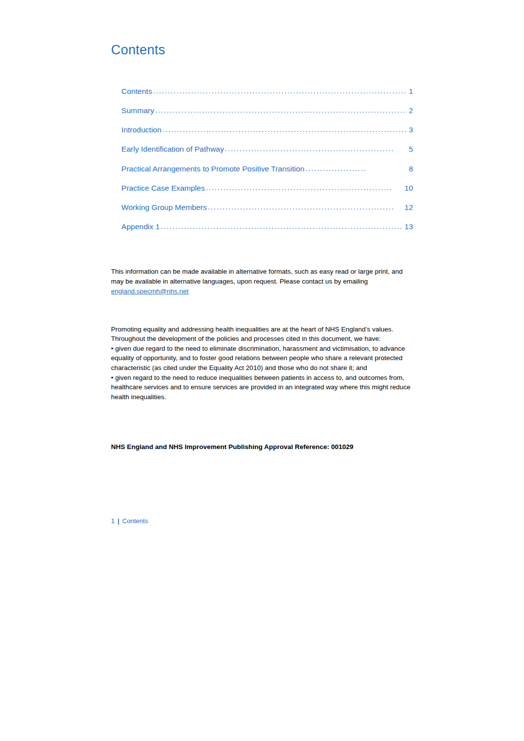Contents
Contents ............................................................................................. 1
Summary ............................................................................................. 2
Introduction .......................................................................................... 3
Early Identification of Pathway .......................................................... 5
Practical Arrangements to Promote Positive Transition ..................... 8
Practice Case Examples ................................................................ 10
Working Group Members ................................................................ 12
Appendix 1 ....................................................................................... 13
This information can be made available in alternative formats, such as easy read or large print, and may be available in alternative languages, upon request. Please contact us by emailing england.specmh@nhs.net
Promoting equality and addressing health inequalities are at the heart of NHS England’s values. Throughout the development of the policies and processes cited in this document, we have:
• given due regard to the need to eliminate discrimination, harassment and victimisation, to advance equality of opportunity, and to foster good relations between people who share a relevant protected characteristic (as cited under the Equality Act 2010) and those who do not share it; and
• given regard to the need to reduce inequalities between patients in access to, and outcomes from, healthcare services and to ensure services are provided in an integrated way where this might reduce health inequalities.
NHS England and NHS Improvement Publishing Approval Reference: 001029
1|Contents